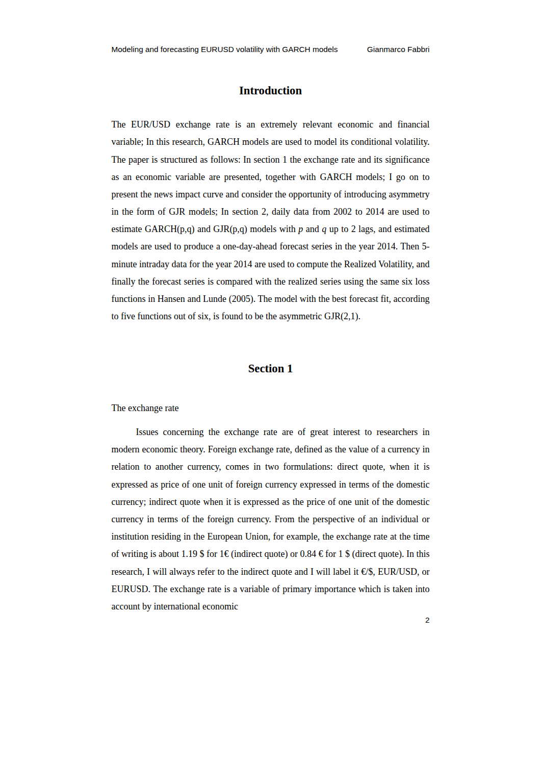Modeling and forecasting EURUSD volatility with GARCH models Gianmarco Fabbri
Introduction
The EUR/USD exchange rate is an extremely relevant economic and financial variable; In this research, GARCH models are used to model its conditional volatility. The paper is structured as follows: In section 1 the exchange rate and its significance as an economic variable are presented, together with GARCH models; I go on to present the news impact curve and consider the opportunity of introducing asymmetry in the form of GJR models; In section 2, daily data from 2002 to 2014 are used to estimate GARCH(p,q) and GJR(p,q) models with p and q up to 2 lags, and estimated models are used to produce a one-day-ahead forecast series in the year 2014. Then 5-minute intraday data for the year 2014 are used to compute the Realized Volatility, and finally the forecast series is compared with the realized series using the same six loss functions in Hansen and Lunde (2005). The model with the best forecast fit, according to five functions out of six, is found to be the asymmetric GJR(2,1).
Section 1
The exchange rate
Issues concerning the exchange rate are of great interest to researchers in modern economic theory. Foreign exchange rate, defined as the value of a currency in relation to another currency, comes in two formulations: direct quote, when it is expressed as price of one unit of foreign currency expressed in terms of the domestic currency; indirect quote when it is expressed as the price of one unit of the domestic currency in terms of the foreign currency. From the perspective of an individual or institution residing in the European Union, for example, the exchange rate at the time of writing is about 1.19 $ for 1€ (indirect quote) or 0.84 € for 1 $ (direct quote). In this research, I will always refer to the indirect quote and I will label it €/$, EUR/USD, or EURUSD. The exchange rate is a variable of primary importance which is taken into account by international economic
2